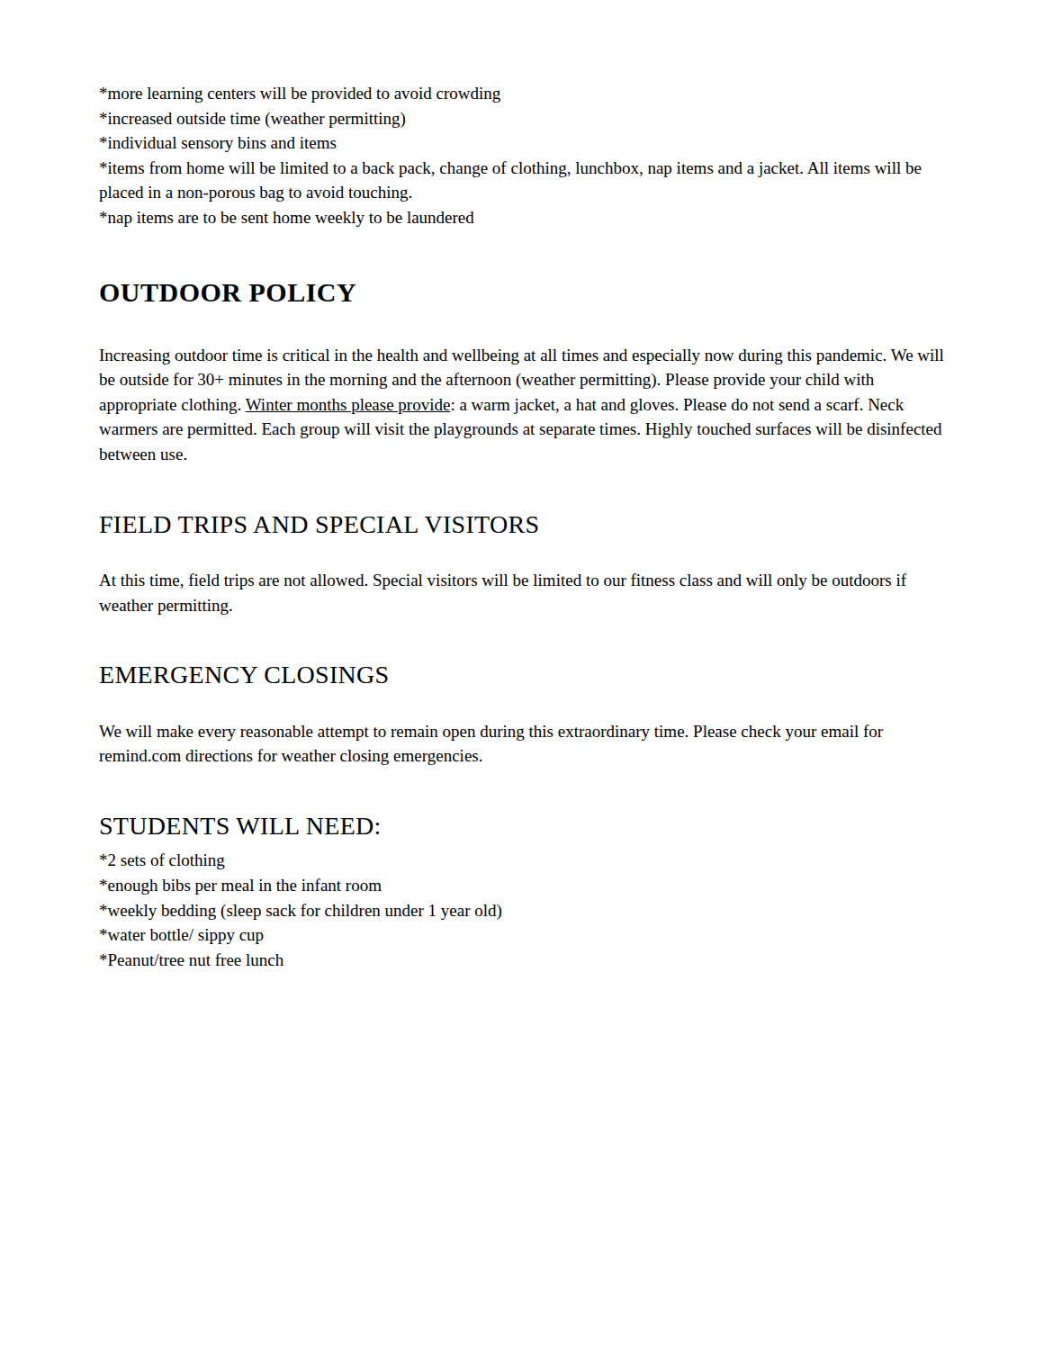*more learning centers will be provided to avoid crowding
*increased outside time (weather permitting)
*individual sensory bins and items
*items from home will be limited to a back pack, change of clothing, lunchbox, nap items and a jacket. All items will be placed in a non-porous bag to avoid touching.
*nap items are to be sent home weekly to be laundered
OUTDOOR POLICY
Increasing outdoor time is critical in the health and wellbeing at all times and especially now during this pandemic. We will be outside for 30+ minutes in the morning and the afternoon (weather permitting). Please provide your child with appropriate clothing. Winter months please provide: a warm jacket, a hat and gloves. Please do not send a scarf. Neck warmers are permitted. Each group will visit the playgrounds at separate times. Highly touched surfaces will be disinfected between use.
FIELD TRIPS AND SPECIAL VISITORS
At this time, field trips are not allowed. Special visitors will be limited to our fitness class and will only be outdoors if weather permitting.
EMERGENCY CLOSINGS
We will make every reasonable attempt to remain open during this extraordinary time. Please check your email for remind.com directions for weather closing emergencies.
STUDENTS WILL NEED:
*2 sets of clothing
*enough bibs per meal in the infant room
*weekly bedding (sleep sack for children under 1 year old)
*water bottle/ sippy cup
*Peanut/tree nut free lunch